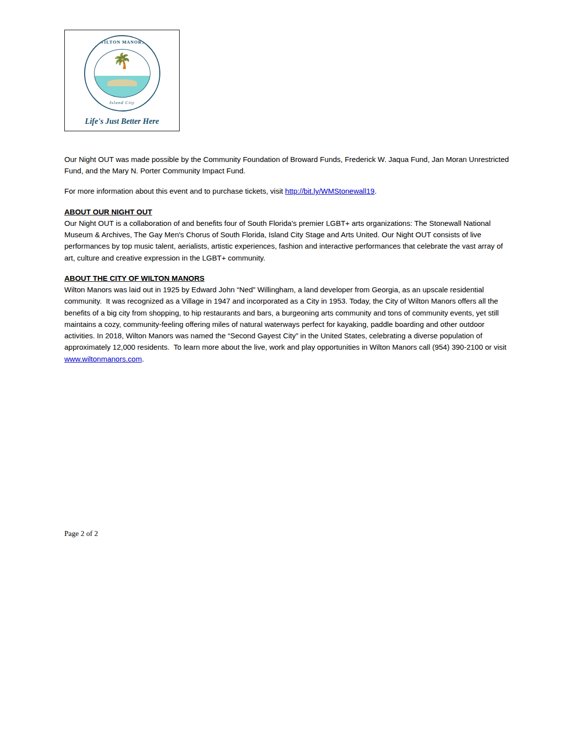WILTON MANORS
🌴
Island City
Life's Just Better Here
Our Night OUT was made possible by the Community Foundation of Broward Funds, Frederick W. Jaqua Fund, Jan Moran Unrestricted Fund, and the Mary N. Porter Community Impact Fund.
For more information about this event and to purchase tickets, visit http://bit.ly/WMStonewall19.
ABOUT OUR NIGHT OUT
Our Night OUT is a collaboration of and benefits four of South Florida's premier LGBT+ arts organizations: The Stonewall National Museum & Archives, The Gay Men's Chorus of South Florida, Island City Stage and Arts United. Our Night OUT consists of live performances by top music talent, aerialists, artistic experiences, fashion and interactive performances that celebrate the vast array of art, culture and creative expression in the LGBT+ community.
ABOUT THE CITY OF WILTON MANORS
Wilton Manors was laid out in 1925 by Edward John “Ned” Willingham, a land developer from Georgia, as an upscale residential community. It was recognized as a Village in 1947 and incorporated as a City in 1953. Today, the City of Wilton Manors offers all the benefits of a big city from shopping, to hip restaurants and bars, a burgeoning arts community and tons of community events, yet still maintains a cozy, community-feeling offering miles of natural waterways perfect for kayaking, paddle boarding and other outdoor activities. In 2018, Wilton Manors was named the “Second Gayest City” in the United States, celebrating a diverse population of approximately 12,000 residents. To learn more about the live, work and play opportunities in Wilton Manors call (954) 390-2100 or visit www.wiltonmanors.com.
Page 2 of 2